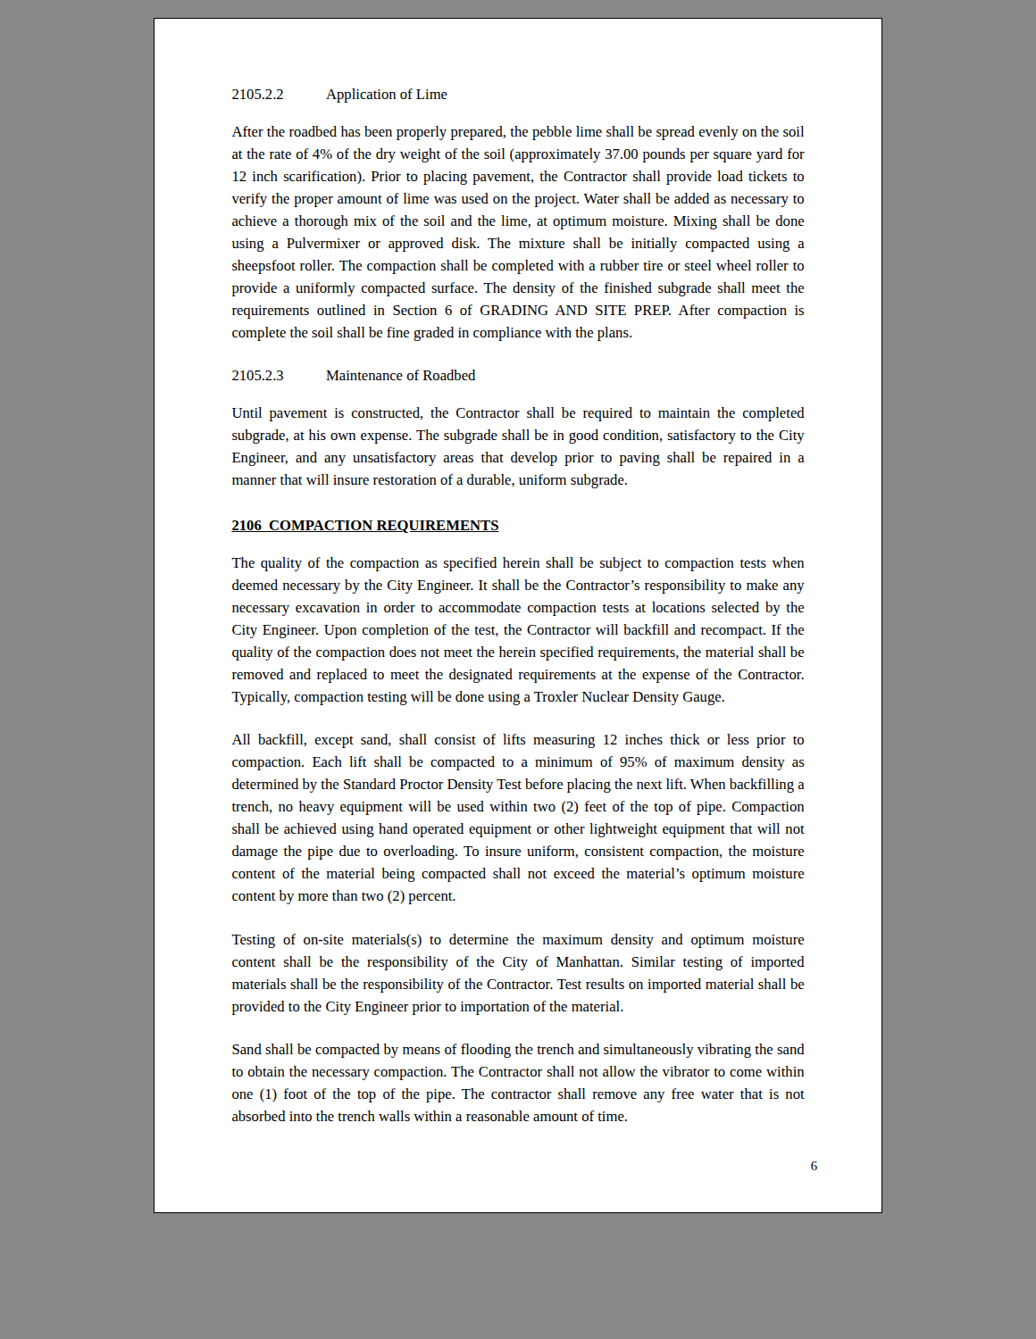2105.2.2 Application of Lime
After the roadbed has been properly prepared, the pebble lime shall be spread evenly on the soil at the rate of 4% of the dry weight of the soil (approximately 37.00 pounds per square yard for 12 inch scarification). Prior to placing pavement, the Contractor shall provide load tickets to verify the proper amount of lime was used on the project. Water shall be added as necessary to achieve a thorough mix of the soil and the lime, at optimum moisture. Mixing shall be done using a Pulvermixer or approved disk. The mixture shall be initially compacted using a sheepsfoot roller. The compaction shall be completed with a rubber tire or steel wheel roller to provide a uniformly compacted surface. The density of the finished subgrade shall meet the requirements outlined in Section 6 of GRADING AND SITE PREP. After compaction is complete the soil shall be fine graded in compliance with the plans.
2105.2.3 Maintenance of Roadbed
Until pavement is constructed, the Contractor shall be required to maintain the completed subgrade, at his own expense. The subgrade shall be in good condition, satisfactory to the City Engineer, and any unsatisfactory areas that develop prior to paving shall be repaired in a manner that will insure restoration of a durable, uniform subgrade.
2106 COMPACTION REQUIREMENTS
The quality of the compaction as specified herein shall be subject to compaction tests when deemed necessary by the City Engineer. It shall be the Contractor’s responsibility to make any necessary excavation in order to accommodate compaction tests at locations selected by the City Engineer. Upon completion of the test, the Contractor will backfill and recompact. If the quality of the compaction does not meet the herein specified requirements, the material shall be removed and replaced to meet the designated requirements at the expense of the Contractor. Typically, compaction testing will be done using a Troxler Nuclear Density Gauge.
All backfill, except sand, shall consist of lifts measuring 12 inches thick or less prior to compaction. Each lift shall be compacted to a minimum of 95% of maximum density as determined by the Standard Proctor Density Test before placing the next lift. When backfilling a trench, no heavy equipment will be used within two (2) feet of the top of pipe. Compaction shall be achieved using hand operated equipment or other lightweight equipment that will not damage the pipe due to overloading. To insure uniform, consistent compaction, the moisture content of the material being compacted shall not exceed the material’s optimum moisture content by more than two (2) percent.
Testing of on-site materials(s) to determine the maximum density and optimum moisture content shall be the responsibility of the City of Manhattan. Similar testing of imported materials shall be the responsibility of the Contractor. Test results on imported material shall be provided to the City Engineer prior to importation of the material.
Sand shall be compacted by means of flooding the trench and simultaneously vibrating the sand to obtain the necessary compaction. The Contractor shall not allow the vibrator to come within one (1) foot of the top of the pipe. The contractor shall remove any free water that is not absorbed into the trench walls within a reasonable amount of time.
6